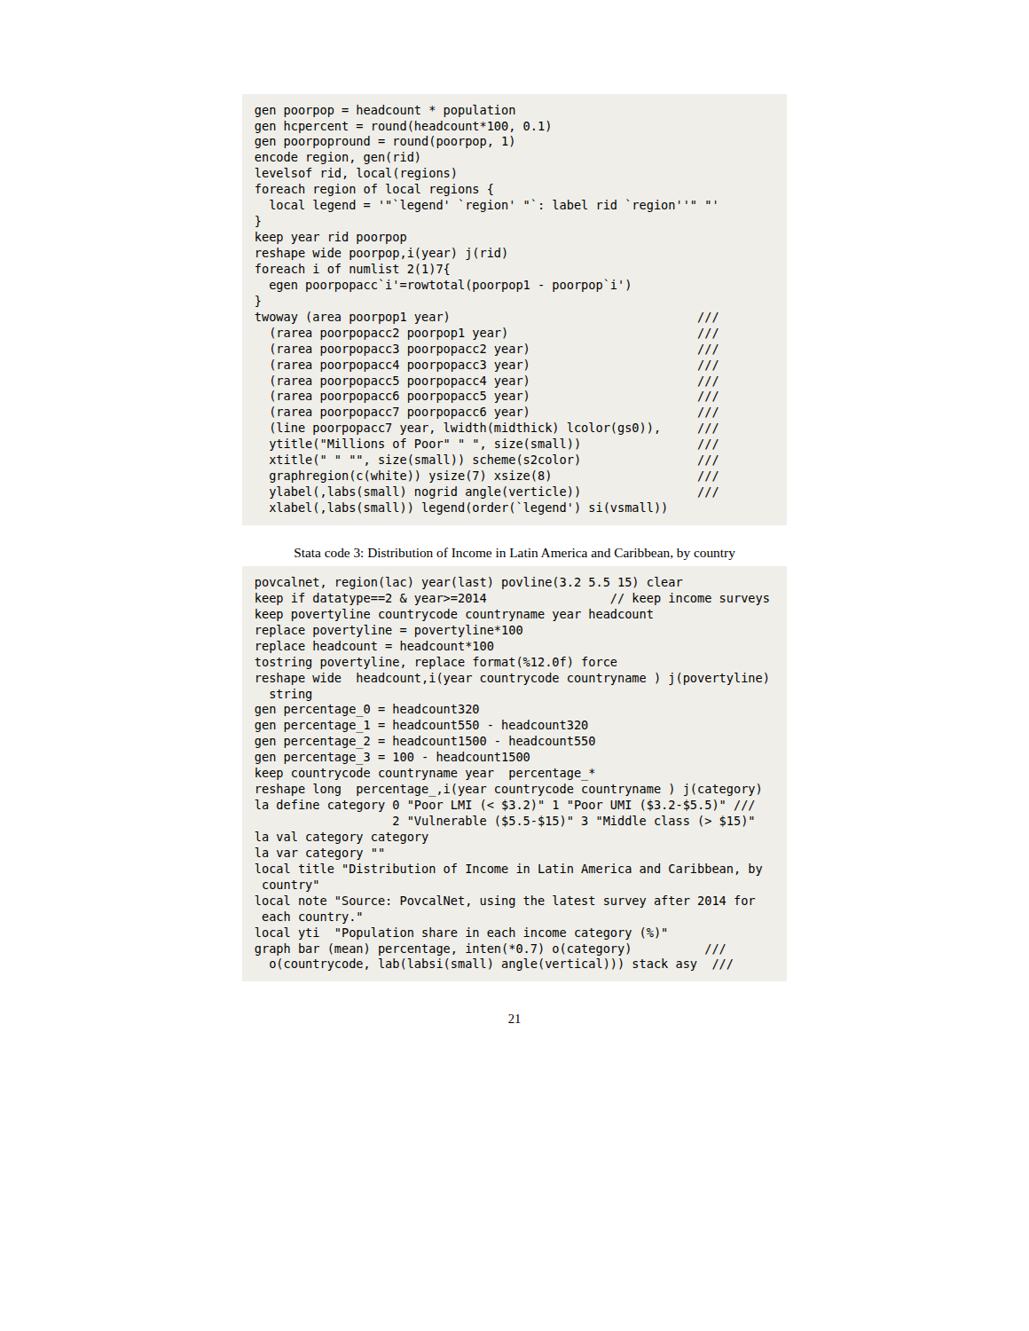gen poorpop = headcount * population
gen hcpercent = round(headcount*100, 0.1)
gen poorpopround = round(poorpop, 1)
encode region, gen(rid)
levelsof rid, local(regions)
foreach region of local regions {
  local legend = '"`legend' `region' "`: label rid `region''" "'
}
keep year rid poorpop
reshape wide poorpop,i(year) j(rid)
foreach i of numlist 2(1)7{
  egen poorpopacc`i'=rowtotal(poorpop1 - poorpop`i')
}
twoway (area poorpop1 year)                                  ///
  (rarea poorpopacc2 poorpop1 year)                          ///
  (rarea poorpopacc3 poorpopacc2 year)                       ///
  (rarea poorpopacc4 poorpopacc3 year)                       ///
  (rarea poorpopacc5 poorpopacc4 year)                       ///
  (rarea poorpopacc6 poorpopacc5 year)                       ///
  (rarea poorpopacc7 poorpopacc6 year)                       ///
  (line poorpopacc7 year, lwidth(midthick) lcolor(gs0)),     ///
  ytitle("Millions of Poor" " ", size(small))                ///
  xtitle(" " "", size(small)) scheme(s2color)                ///
  graphregion(c(white)) ysize(7) xsize(8)                    ///
  ylabel(,labs(small) nogrid angle(verticle))                ///
  xlabel(,labs(small)) legend(order(`legend') si(vsmall))
Stata code 3: Distribution of Income in Latin America and Caribbean, by country
povcalnet, region(lac) year(last) povline(3.2 5.5 15) clear
keep if datatype==2 & year>=2014                 // keep income surveys
keep povertyline countrycode countryname year headcount
replace povertyline = povertyline*100
replace headcount = headcount*100
tostring povertyline, replace format(%12.0f) force
reshape wide  headcount,i(year countrycode countryname ) j(povertyline)
  string
gen percentage_0 = headcount320
gen percentage_1 = headcount550 - headcount320
gen percentage_2 = headcount1500 - headcount550
gen percentage_3 = 100 - headcount1500
keep countrycode countryname year  percentage_*
reshape long  percentage_,i(year countrycode countryname ) j(category)
la define category 0 "Poor LMI (< $3.2)" 1 "Poor UMI ($3.2-$5.5)" ///
                   2 "Vulnerable ($5.5-$15)" 3 "Middle class (> $15)"
la val category category
la var category ""
local title "Distribution of Income in Latin America and Caribbean, by
 country"
local note "Source: PovcalNet, using the latest survey after 2014 for
 each country."
local yti  "Population share in each income category (%)"
graph bar (mean) percentage, inten(*0.7) o(category)          ///
  o(countrycode, lab(labsi(small) angle(vertical))) stack asy  ///
21